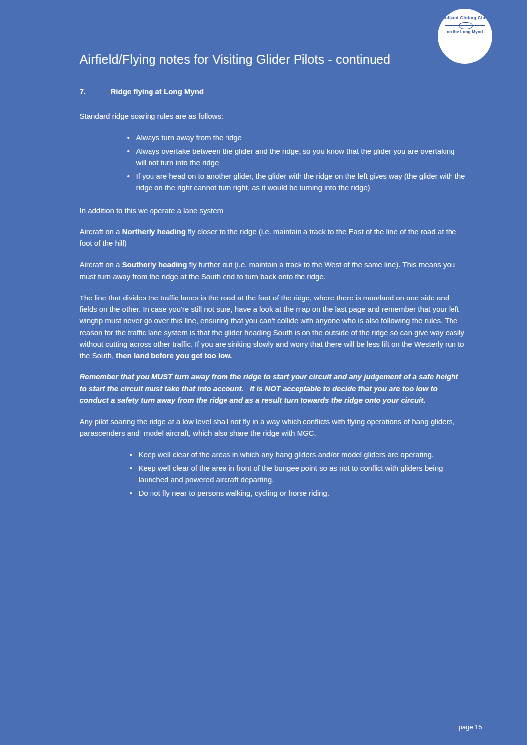Midland Gliding Club on the Long Mynd
Airfield/Flying notes for Visiting Glider Pilots - continued
7. Ridge flying at Long Mynd
Standard ridge soaring rules are as follows:
Always turn away from the ridge
Always overtake between the glider and the ridge, so you know that the glider you are overtaking will not turn into the ridge
If you are head on to another glider, the glider with the ridge on the left gives way (the glider with the ridge on the right cannot turn right, as it would be turning into the ridge)
In addition to this we operate a lane system
Aircraft on a Northerly heading fly closer to the ridge (i.e. maintain a track to the East of the line of the road at the foot of the hill)
Aircraft on a Southerly heading fly further out (i.e. maintain a track to the West of the same line). This means you must turn away from the ridge at the South end to turn back onto the ridge.
The line that divides the traffic lanes is the road at the foot of the ridge, where there is moorland on one side and fields on the other. In case you're still not sure, have a look at the map on the last page and remember that your left wingtip must never go over this line, ensuring that you can't collide with anyone who is also following the rules. The reason for the traffic lane system is that the glider heading South is on the outside of the ridge so can give way easily without cutting across other traffic. If you are sinking slowly and worry that there will be less lift on the Westerly run to the South, then land before you get too low.
Remember that you MUST turn away from the ridge to start your circuit and any judgement of a safe height to start the circuit must take that into account. It is NOT acceptable to decide that you are too low to conduct a safety turn away from the ridge and as a result turn towards the ridge onto your circuit.
Any pilot soaring the ridge at a low level shall not fly in a way which conflicts with flying operations of hang gliders, parascenders and model aircraft, which also share the ridge with MGC.
Keep well clear of the areas in which any hang gliders and/or model gliders are operating.
Keep well clear of the area in front of the bungee point so as not to conflict with gliders being launched and powered aircraft departing.
Do not fly near to persons walking, cycling or horse riding.
page 15